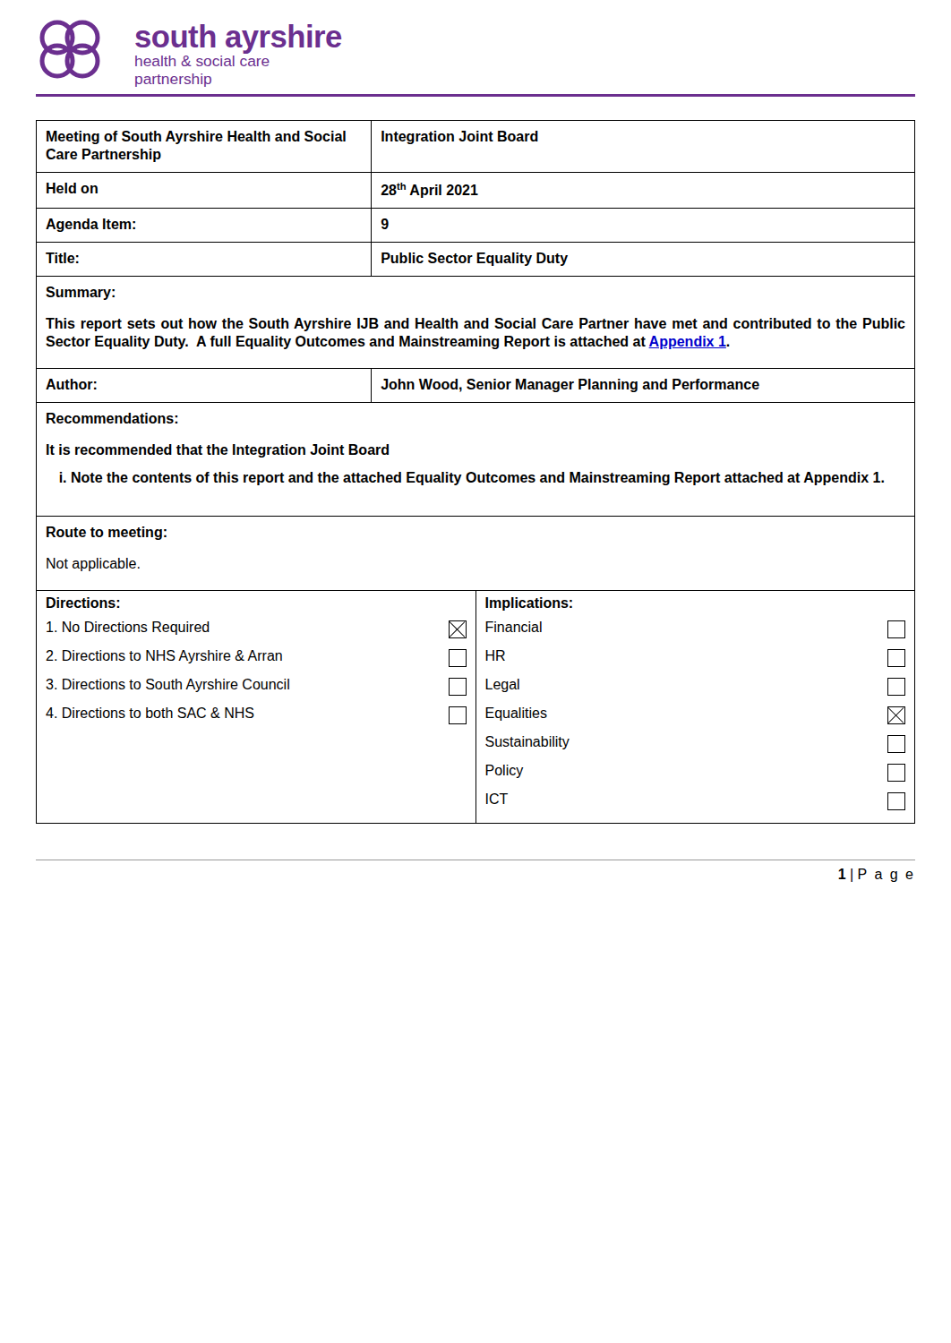south ayrshire
health & social care
partnership
| Meeting of South Ayrshire Health and Social Care Partnership | Integration Joint Board |
| Held on | 28 th April 2021 |
| Agenda Item: | 9 |
| Title: | Public Sector Equality Duty |
| Summary: This report sets out how the South Ayrshire IJB and Health and Social Care Partner have met and contributed to the Public Sector Equality Duty. A full Equality Outcomes and Mainstreaming Report is attached at Appendix 1 . |
| Author: | John Wood, Senior Manager Planning and Performance |
| Recommendations: It is recommended that the Integration Joint Board Note the contents of this report and the attached Equality Outcomes and Mainstreaming Report attached at Appendix 1. |
| Route to meeting: Not applicable. |
| / Directions: 1. No Directions Required 2. Directions to NHS Ayrshire & Arran 3. Directions to South Ayrshire Council 4. Directions to both SAC & NHS / Implications: Financial HR Legal Equalities Sustainability Policy ICT / |
1 | P a g e